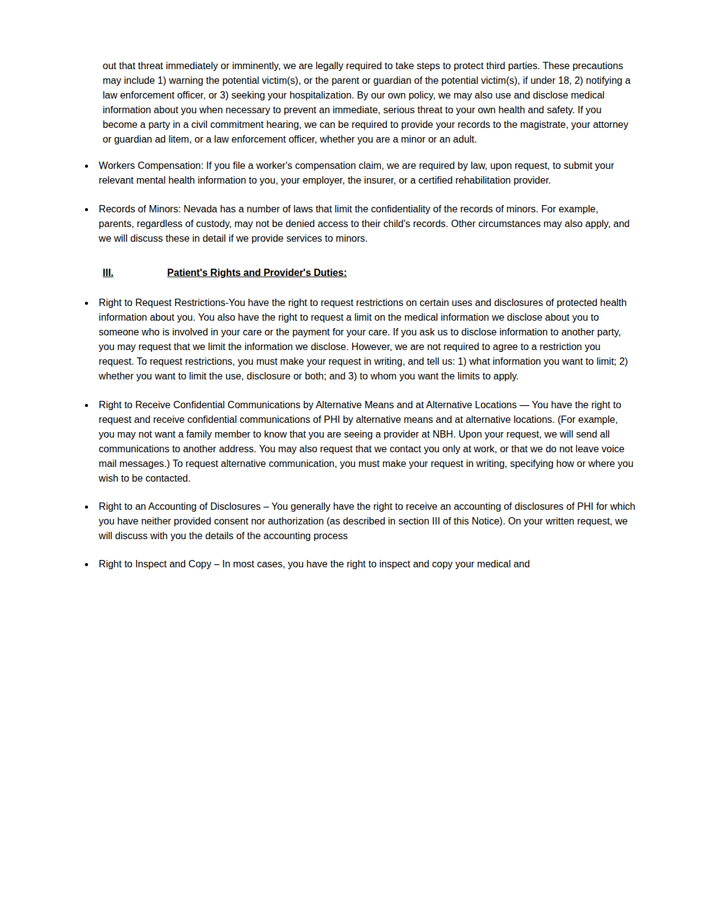out that threat immediately or imminently, we are legally required to take steps to protect third parties. These precautions may include 1) warning the potential victim(s), or the parent or guardian of the potential victim(s), if under 18, 2) notifying a law enforcement officer, or 3) seeking your hospitalization. By our own policy, we may also use and disclose medical information about you when necessary to prevent an immediate, serious threat to your own health and safety. If you become a party in a civil commitment hearing, we can be required to provide your records to the magistrate, your attorney or guardian ad litem, or a law enforcement officer, whether you are a minor or an adult.
Workers Compensation: If you file a worker's compensation claim, we are required by law, upon request, to submit your relevant mental health information to you, your employer, the insurer, or a certified rehabilitation provider.
Records of Minors: Nevada has a number of laws that limit the confidentiality of the records of minors. For example, parents, regardless of custody, may not be denied access to their child's records. Other circumstances may also apply, and we will discuss these in detail if we provide services to minors.
III. Patient's Rights and Provider's Duties:
Right to Request Restrictions-You have the right to request restrictions on certain uses and disclosures of protected health information about you. You also have the right to request a limit on the medical information we disclose about you to someone who is involved in your care or the payment for your care. If you ask us to disclose information to another party, you may request that we limit the information we disclose. However, we are not required to agree to a restriction you request. To request restrictions, you must make your request in writing, and tell us: 1) what information you want to limit; 2) whether you want to limit the use, disclosure or both; and 3) to whom you want the limits to apply.
Right to Receive Confidential Communications by Alternative Means and at Alternative Locations — You have the right to request and receive confidential communications of PHI by alternative means and at alternative locations. (For example, you may not want a family member to know that you are seeing a provider at NBH. Upon your request, we will send all communications to another address. You may also request that we contact you only at work, or that we do not leave voice mail messages.) To request alternative communication, you must make your request in writing, specifying how or where you wish to be contacted.
Right to an Accounting of Disclosures – You generally have the right to receive an accounting of disclosures of PHI for which you have neither provided consent nor authorization (as described in section III of this Notice). On your written request, we will discuss with you the details of the accounting process
Right to Inspect and Copy – In most cases, you have the right to inspect and copy your medical and